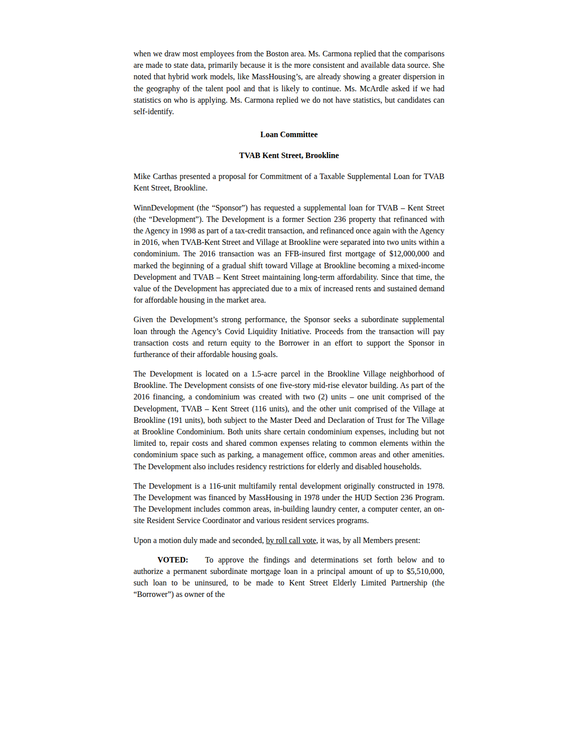when we draw most employees from the Boston area. Ms. Carmona replied that the comparisons are made to state data, primarily because it is the more consistent and available data source. She noted that hybrid work models, like MassHousing’s, are already showing a greater dispersion in the geography of the talent pool and that is likely to continue. Ms. McArdle asked if we had statistics on who is applying. Ms. Carmona replied we do not have statistics, but candidates can self-identify.
Loan Committee
TVAB Kent Street, Brookline
Mike Carthas presented a proposal for Commitment of a Taxable Supplemental Loan for TVAB Kent Street, Brookline.
WinnDevelopment (the “Sponsor”) has requested a supplemental loan for TVAB – Kent Street (the “Development”). The Development is a former Section 236 property that refinanced with the Agency in 1998 as part of a tax-credit transaction, and refinanced once again with the Agency in 2016, when TVAB-Kent Street and Village at Brookline were separated into two units within a condominium. The 2016 transaction was an FFB-insured first mortgage of $12,000,000 and marked the beginning of a gradual shift toward Village at Brookline becoming a mixed-income Development and TVAB – Kent Street maintaining long-term affordability. Since that time, the value of the Development has appreciated due to a mix of increased rents and sustained demand for affordable housing in the market area.
Given the Development’s strong performance, the Sponsor seeks a subordinate supplemental loan through the Agency’s Covid Liquidity Initiative. Proceeds from the transaction will pay transaction costs and return equity to the Borrower in an effort to support the Sponsor in furtherance of their affordable housing goals.
The Development is located on a 1.5-acre parcel in the Brookline Village neighborhood of Brookline. The Development consists of one five-story mid-rise elevator building. As part of the 2016 financing, a condominium was created with two (2) units – one unit comprised of the Development, TVAB – Kent Street (116 units), and the other unit comprised of the Village at Brookline (191 units), both subject to the Master Deed and Declaration of Trust for The Village at Brookline Condominium. Both units share certain condominium expenses, including but not limited to, repair costs and shared common expenses relating to common elements within the condominium space such as parking, a management office, common areas and other amenities. The Development also includes residency restrictions for elderly and disabled households.
The Development is a 116-unit multifamily rental development originally constructed in 1978. The Development was financed by MassHousing in 1978 under the HUD Section 236 Program. The Development includes common areas, in-building laundry center, a computer center, an on-site Resident Service Coordinator and various resident services programs.
Upon a motion duly made and seconded, by roll call vote, it was, by all Members present:
VOTED: To approve the findings and determinations set forth below and to authorize a permanent subordinate mortgage loan in a principal amount of up to $5,510,000, such loan to be uninsured, to be made to Kent Street Elderly Limited Partnership (the “Borrower”) as owner of the